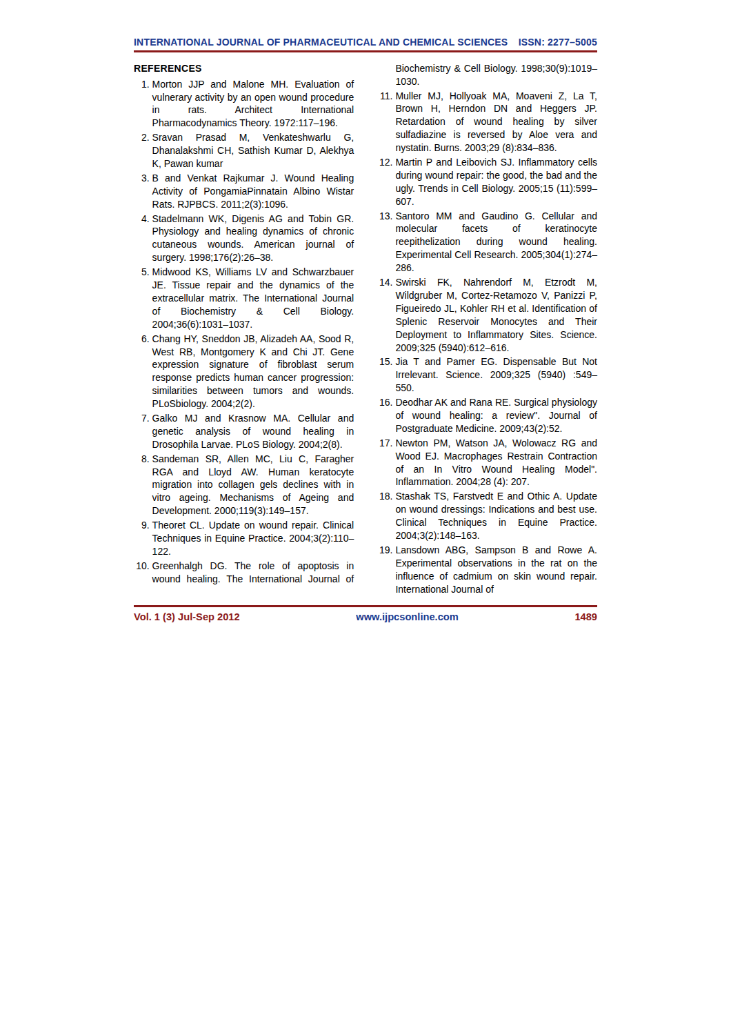INTERNATIONAL JOURNAL OF PHARMACEUTICAL AND CHEMICAL SCIENCES ISSN: 2277–5005
REFERENCES
Morton JJP and Malone MH. Evaluation of vulnerary activity by an open wound procedure in rats. Architect International Pharmacodynamics Theory. 1972:117–196.
Sravan Prasad M, Venkateshwarlu G, Dhanalakshmi CH, Sathish Kumar D, Alekhya K, Pawan kumar
B and Venkat Rajkumar J. Wound Healing Activity of PongamiaPinnatain Albino Wistar Rats. RJPBCS. 2011;2(3):1096.
Stadelmann WK, Digenis AG and Tobin GR. Physiology and healing dynamics of chronic cutaneous wounds. American journal of surgery. 1998;176(2):26–38.
Midwood KS, Williams LV and Schwarzbauer JE. Tissue repair and the dynamics of the extracellular matrix. The International Journal of Biochemistry & Cell Biology. 2004;36(6):1031–1037.
Chang HY, Sneddon JB, Alizadeh AA, Sood R, West RB, Montgomery K and Chi JT. Gene expression signature of fibroblast serum response predicts human cancer progression: similarities between tumors and wounds. PLoSbiology. 2004;2(2).
Galko MJ and Krasnow MA. Cellular and genetic analysis of wound healing in Drosophila Larvae. PLoS Biology. 2004;2(8).
Sandeman SR, Allen MC, Liu C, Faragher RGA and Lloyd AW. Human keratocyte migration into collagen gels declines with in vitro ageing. Mechanisms of Ageing and Development. 2000;119(3):149–157.
Theoret CL. Update on wound repair. Clinical Techniques in Equine Practice. 2004;3(2):110–122.
Greenhalgh DG. The role of apoptosis in wound healing. The International Journal of Biochemistry & Cell Biology. 1998;30(9):1019–1030.
Muller MJ, Hollyoak MA, Moaveni Z, La T, Brown H, Herndon DN and Heggers JP. Retardation of wound healing by silver sulfadiazine is reversed by Aloe vera and nystatin. Burns. 2003;29 (8):834–836.
Martin P and Leibovich SJ. Inflammatory cells during wound repair: the good, the bad and the ugly. Trends in Cell Biology. 2005;15 (11):599–607.
Santoro MM and Gaudino G. Cellular and molecular facets of keratinocyte reepithelization during wound healing. Experimental Cell Research. 2005;304(1):274–286.
Swirski FK, Nahrendorf M, Etzrodt M, Wildgruber M, Cortez-Retamozo V, Panizzi P, Figueiredo JL, Kohler RH et al. Identification of Splenic Reservoir Monocytes and Their Deployment to Inflammatory Sites. Science. 2009;325 (5940):612–616.
Jia T and Pamer EG. Dispensable But Not Irrelevant. Science. 2009;325 (5940) :549–550.
Deodhar AK and Rana RE. Surgical physiology of wound healing: a review". Journal of Postgraduate Medicine. 2009;43(2):52.
Newton PM, Watson JA, Wolowacz RG and Wood EJ. Macrophages Restrain Contraction of an In Vitro Wound Healing Model". Inflammation. 2004;28 (4): 207.
Stashak TS, Farstvedt E and Othic A. Update on wound dressings: Indications and best use. Clinical Techniques in Equine Practice. 2004;3(2):148–163.
Lansdown ABG, Sampson B and Rowe A. Experimental observations in the rat on the influence of cadmium on skin wound repair. International Journal of
Vol. 1 (3) Jul-Sep 2012 www.ijpcsonline.com 1489